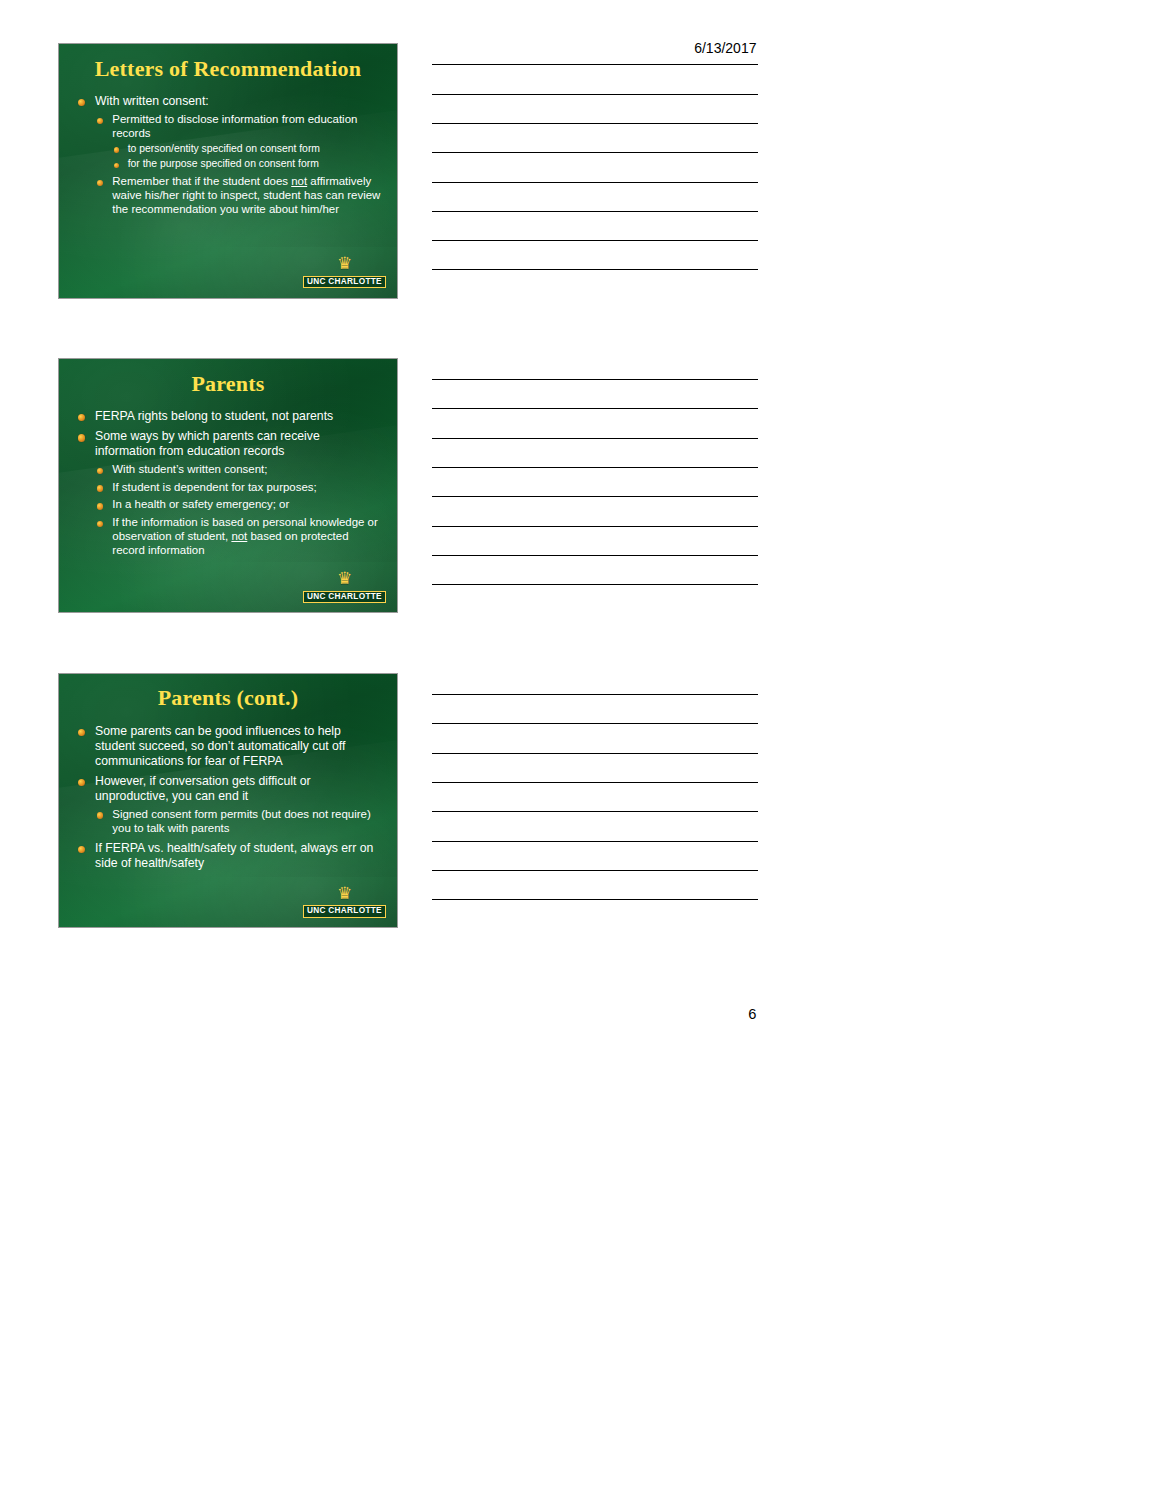6/13/2017
Letters of Recommendation
With written consent:
Permitted to disclose information from education records
to person/entity specified on consent form
for the purpose specified on consent form
Remember that if the student does not affirmatively waive his/her right to inspect, student has can review the recommendation you write about him/her
♛ UNC CHARLOTTE
Parents
FERPA rights belong to student, not parents
Some ways by which parents can receive information from education records
With student’s written consent;
If student is dependent for tax purposes;
In a health or safety emergency; or
If the information is based on personal knowledge or observation of student, not based on protected record information
♛ UNC CHARLOTTE
Parents (cont.)
Some parents can be good influences to help student succeed, so don’t automatically cut off communications for fear of FERPA
However, if conversation gets difficult or unproductive, you can end it
Signed consent form permits (but does not require) you to talk with parents
If FERPA vs. health/safety of student, always err on side of health/safety
♛ UNC CHARLOTTE
6